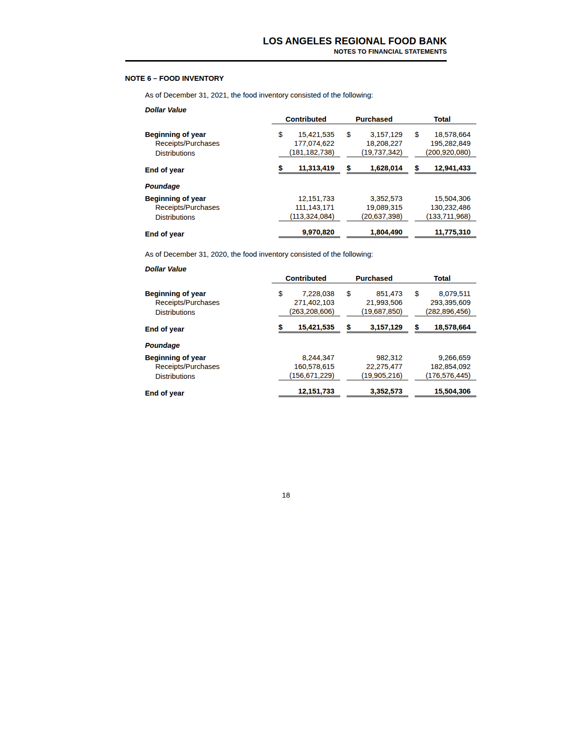LOS ANGELES REGIONAL FOOD BANK
NOTES TO FINANCIAL STATEMENTS
NOTE 6 – FOOD INVENTORY
As of December 31, 2021, the food inventory consisted of the following:
Dollar Value
| | Contributed | Purchased | Total |
| --- | --- | --- | --- |
| Beginning of year | $ 15,421,535 | $ 3,157,129 | $ 18,578,664 |
| Receipts/Purchases | 177,074,622 | 18,208,227 | 195,282,849 |
| Distributions | (181,182,738) | (19,737,342) | (200,920,080) |
| End of year | $ 11,313,419 | $ 1,628,014 | $ 12,941,433 |
Poundage
| Beginning of year | 12,151,733 | 3,352,573 | 15,504,306 |
| Receipts/Purchases | 111,143,171 | 19,089,315 | 130,232,486 |
| Distributions | (113,324,084) | (20,637,398) | (133,711,968) |
| End of year | 9,970,820 | 1,804,490 | 11,775,310 |
As of December 31, 2020, the food inventory consisted of the following:
Dollar Value
| | Contributed | Purchased | Total |
| --- | --- | --- | --- |
| Beginning of year | $ 7,228,038 | $ 851,473 | $ 8,079,511 |
| Receipts/Purchases | 271,402,103 | 21,993,506 | 293,395,609 |
| Distributions | (263,208,606) | (19,687,850) | (282,896,456) |
| End of year | $ 15,421,535 | $ 3,157,129 | $ 18,578,664 |
Poundage
| Beginning of year | 8,244,347 | 982,312 | 9,266,659 |
| Receipts/Purchases | 160,578,615 | 22,275,477 | 182,854,092 |
| Distributions | (156,671,229) | (19,905,216) | (176,576,445) |
| End of year | 12,151,733 | 3,352,573 | 15,504,306 |
18